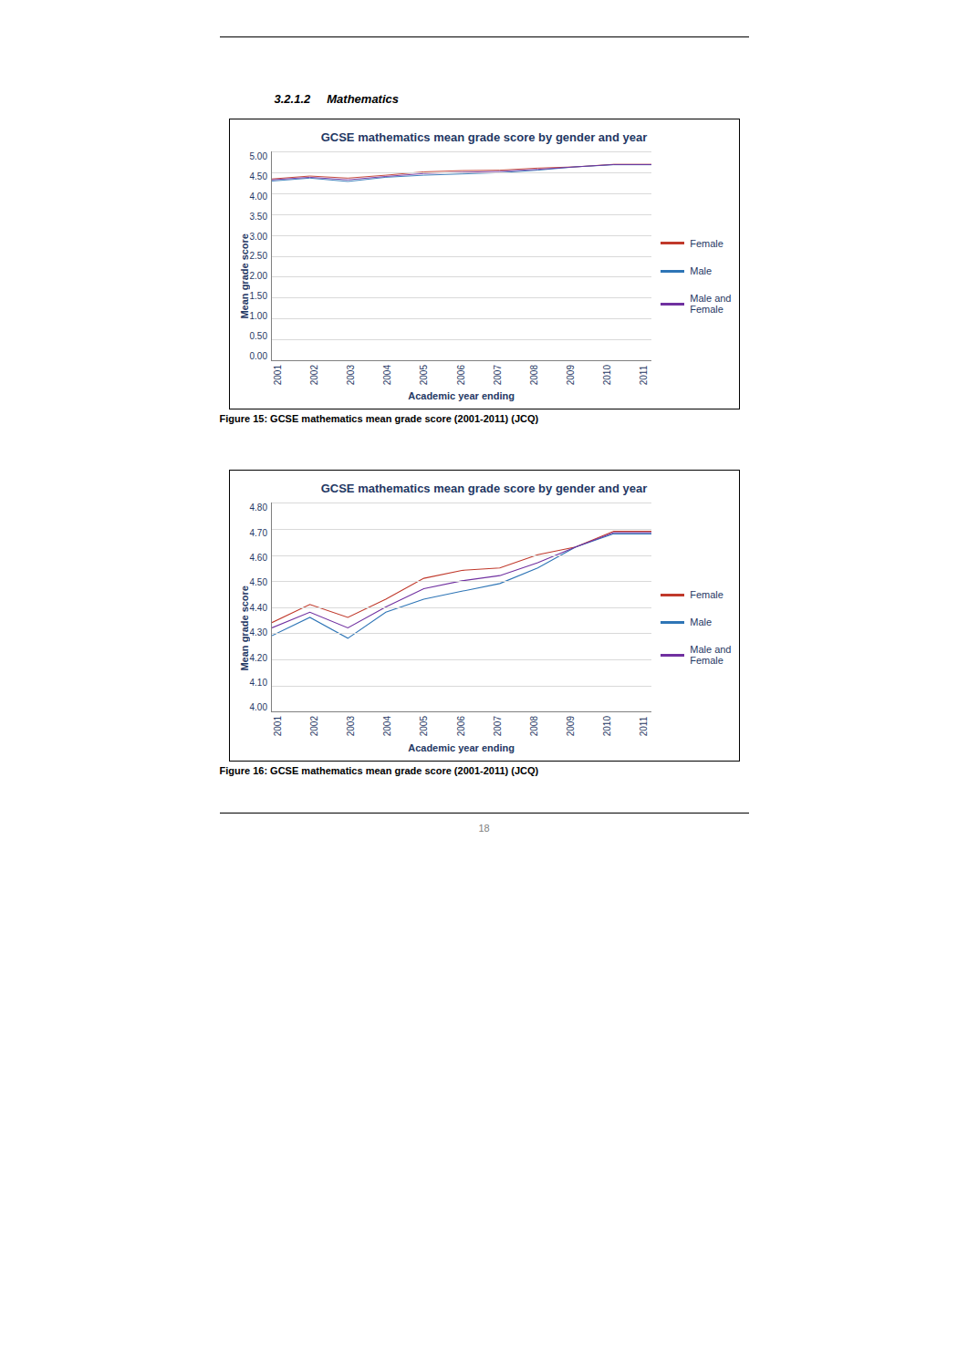3.2.1.2 Mathematics
GCSE mathematics mean grade score by gender and year
Mean grade score
5.00
4.50
4.00
3.50
3.00
2.50
2.00
1.50
1.00
0.50
0.00
20012002200320042005200620072008200920102011
Academic year ending
Female
Male
Male and
Female
Figure 15: GCSE mathematics mean grade score (2001-2011) (JCQ)
GCSE mathematics mean grade score by gender and year
Mean grade score
4.80
4.70
4.60
4.50
4.40
4.30
4.20
4.10
4.00
20012002200320042005200620072008200920102011
Academic year ending
Female
Male
Male and
Female
Figure 16: GCSE mathematics mean grade score (2001-2011) (JCQ)
18